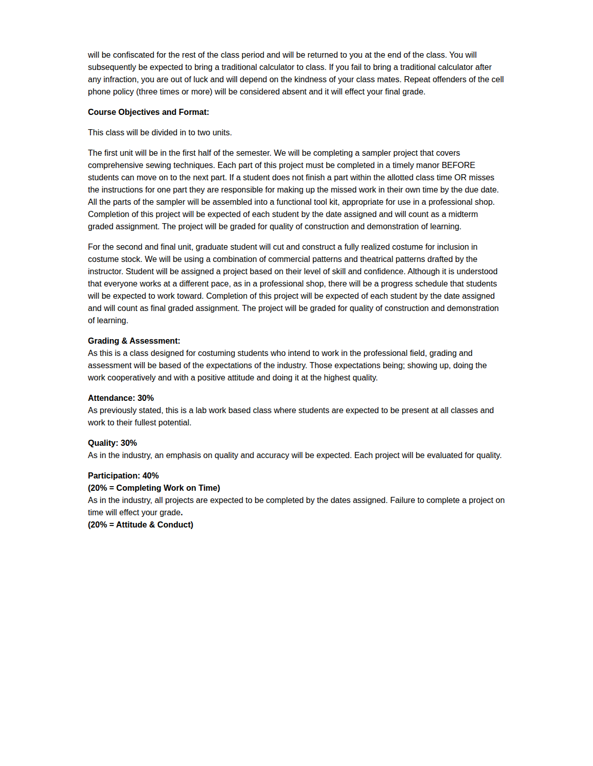will be confiscated for the rest of the class period and will be returned to you at the end of the class. You will subsequently be expected to bring a traditional calculator to class. If you fail to bring a traditional calculator after any infraction, you are out of luck and will depend on the kindness of your class mates. Repeat offenders of the cell phone policy (three times or more) will be considered absent and it will effect your final grade.
Course Objectives and Format:
This class will be divided in to two units.
The first unit will be in the first half of the semester. We will be completing a sampler project that covers comprehensive sewing techniques. Each part of this project must be completed in a timely manor BEFORE students can move on to the next part. If a student does not finish a part within the allotted class time OR misses the instructions for one part they are responsible for making up the missed work in their own time by the due date. All the parts of the sampler will be assembled into a functional tool kit, appropriate for use in a professional shop. Completion of this project will be expected of each student by the date assigned and will count as a midterm graded assignment. The project will be graded for quality of construction and demonstration of learning.
For the second and final unit, graduate student will cut and construct a fully realized costume for inclusion in costume stock. We will be using a combination of commercial patterns and theatrical patterns drafted by the instructor. Student will be assigned a project based on their level of skill and confidence. Although it is understood that everyone works at a different pace, as in a professional shop, there will be a progress schedule that students will be expected to work toward. Completion of this project will be expected of each student by the date assigned and will count as final graded assignment. The project will be graded for quality of construction and demonstration of learning.
Grading & Assessment:
As this is a class designed for costuming students who intend to work in the professional field, grading and assessment will be based of the expectations of the industry. Those expectations being; showing up, doing the work cooperatively and with a positive attitude and doing it at the highest quality.
Attendance: 30%
As previously stated, this is a lab work based class where students are expected to be present at all classes and work to their fullest potential.
Quality: 30%
As in the industry, an emphasis on quality and accuracy will be expected. Each project will be evaluated for quality.
Participation: 40%
(20% = Completing Work on Time)
As in the industry, all projects are expected to be completed by the dates assigned. Failure to complete a project on time will effect your grade.
(20% = Attitude & Conduct)